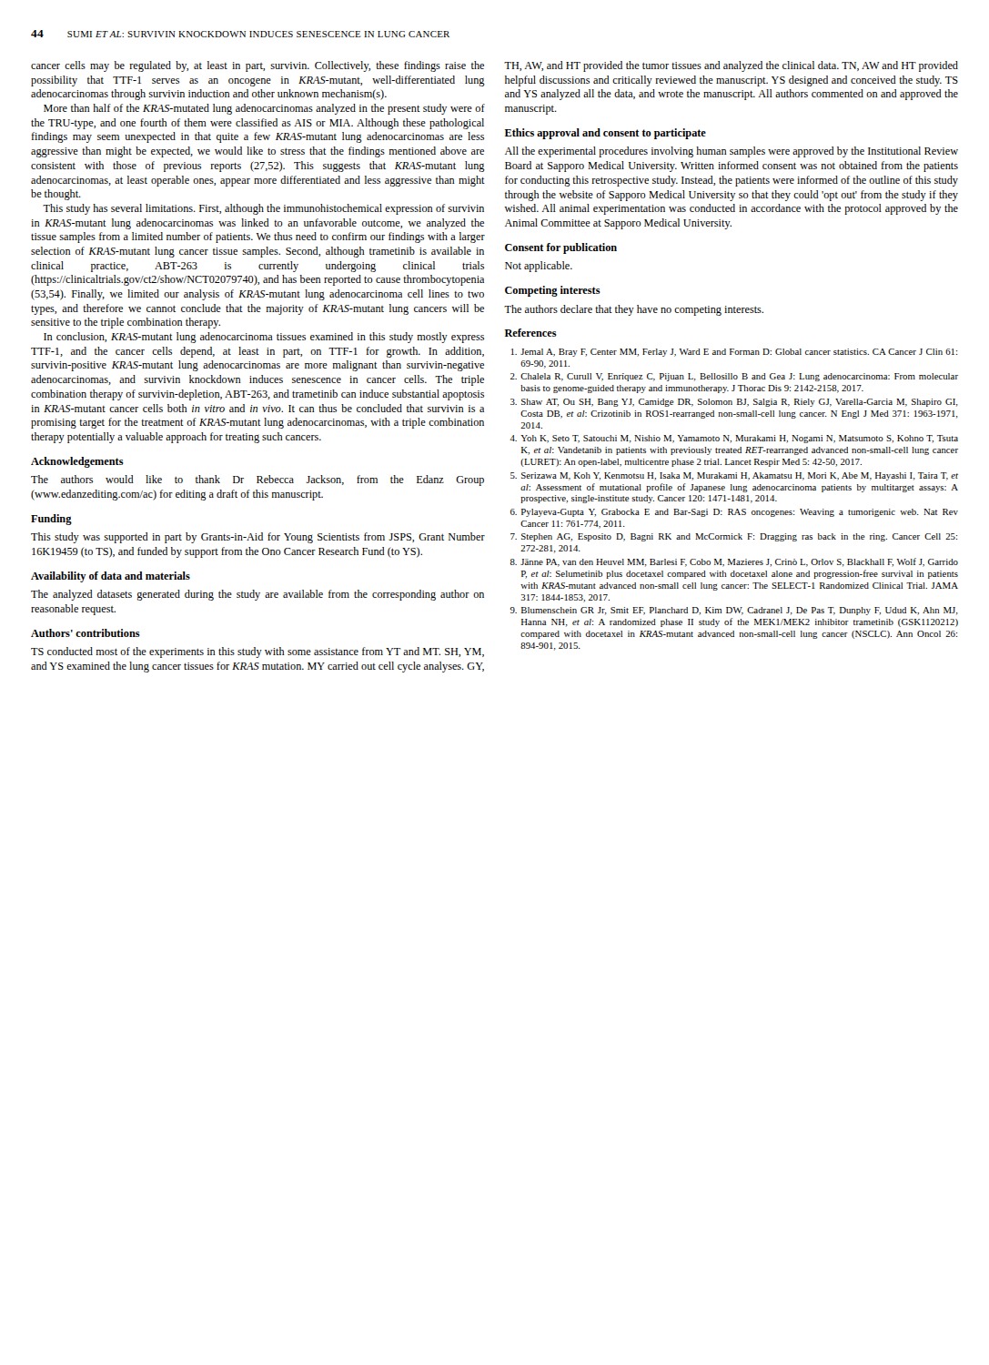44 SUMI et al: SURVIVIN KNOCKDOWN INDUCES SENESCENCE IN LUNG CANCER
cancer cells may be regulated by, at least in part, survivin. Collectively, these findings raise the possibility that TTF‑1 serves as an oncogene in KRAS‑mutant, well‑differentiated lung adenocarcinomas through survivin induction and other unknown mechanism(s).
More than half of the KRAS‑mutated lung adenocarcinomas analyzed in the present study were of the TRU‑type, and one fourth of them were classified as AIS or MIA. Although these pathological findings may seem unexpected in that quite a few KRAS‑mutant lung adenocarcinomas are less aggressive than might be expected, we would like to stress that the findings mentioned above are consistent with those of previous reports (27,52). This suggests that KRAS‑mutant lung adenocarcinomas, at least operable ones, appear more differentiated and less aggressive than might be thought.
This study has several limitations. First, although the immunohistochemical expression of survivin in KRAS‑mutant lung adenocarcinomas was linked to an unfavorable outcome, we analyzed the tissue samples from a limited number of patients. We thus need to confirm our findings with a larger selection of KRAS‑mutant lung cancer tissue samples. Second, although trametinib is available in clinical practice, ABT‑263 is currently undergoing clinical trials (https://clinicaltrials.gov/ct2/show/NCT02079740), and has been reported to cause thrombocytopenia (53,54). Finally, we limited our analysis of KRAS‑mutant lung adenocarcinoma cell lines to two types, and therefore we cannot conclude that the majority of KRAS‑mutant lung cancers will be sensitive to the triple combination therapy.
In conclusion, KRAS‑mutant lung adenocarcinoma tissues examined in this study mostly express TTF‑1, and the cancer cells depend, at least in part, on TTF‑1 for growth. In addition, survivin‑positive KRAS‑mutant lung adenocarcinomas are more malignant than survivin‑negative adenocarcinomas, and survivin knockdown induces senescence in cancer cells. The triple combination therapy of survivin‑depletion, ABT‑263, and trametinib can induce substantial apoptosis in KRAS‑mutant cancer cells both in vitro and in vivo. It can thus be concluded that survivin is a promising target for the treatment of KRAS‑mutant lung adenocarcinomas, with a triple combination therapy potentially a valuable approach for treating such cancers.
Acknowledgements
The authors would like to thank Dr Rebecca Jackson, from the Edanz Group (www.edanzediting.com/ac) for editing a draft of this manuscript.
Funding
This study was supported in part by Grants‑in‑Aid for Young Scientists from JSPS, Grant Number 16K19459 (to TS), and funded by support from the Ono Cancer Research Fund (to YS).
Availability of data and materials
The analyzed datasets generated during the study are available from the corresponding author on reasonable request.
Authors' contributions
TS conducted most of the experiments in this study with some assistance from YT and MT. SH, YM, and YS examined the lung cancer tissues for KRAS mutation. MY carried out cell cycle analyses. GY, TH, AW, and HT provided the tumor tissues and analyzed the clinical data. TN, AW and HT provided helpful discussions and critically reviewed the manuscript. YS designed and conceived the study. TS and YS analyzed all the data, and wrote the manuscript. All authors commented on and approved the manuscript.
Ethics approval and consent to participate
All the experimental procedures involving human samples were approved by the Institutional Review Board at Sapporo Medical University. Written informed consent was not obtained from the patients for conducting this retrospective study. Instead, the patients were informed of the outline of this study through the website of Sapporo Medical University so that they could 'opt out' from the study if they wished. All animal experimentation was conducted in accordance with the protocol approved by the Animal Committee at Sapporo Medical University.
Consent for publication
Not applicable.
Competing interests
The authors declare that they have no competing interests.
References
Jemal A, Bray F, Center MM, Ferlay J, Ward E and Forman D: Global cancer statistics. CA Cancer J Clin 61: 69‑90, 2011.
Chalela R, Curull V, Enríquez C, Pijuan L, Bellosillo B and Gea J: Lung adenocarcinoma: From molecular basis to genome‑guided therapy and immunotherapy. J Thorac Dis 9: 2142‑2158, 2017.
Shaw AT, Ou SH, Bang YJ, Camidge DR, Solomon BJ, Salgia R, Riely GJ, Varella‑Garcia M, Shapiro GI, Costa DB, et al: Crizotinib in ROS1‑rearranged non‑small‑cell lung cancer. N Engl J Med 371: 1963‑1971, 2014.
Yoh K, Seto T, Satouchi M, Nishio M, Yamamoto N, Murakami H, Nogami N, Matsumoto S, Kohno T, Tsuta K, et al: Vandetanib in patients with previously treated RET‑rearranged advanced non‑small‑cell lung cancer (LURET): An open‑label, multicentre phase 2 trial. Lancet Respir Med 5: 42‑50, 2017.
Serizawa M, Koh Y, Kenmotsu H, Isaka M, Murakami H, Akamatsu H, Mori K, Abe M, Hayashi I, Taira T, et al: Assessment of mutational profile of Japanese lung adenocarcinoma patients by multitarget assays: A prospective, single‑institute study. Cancer 120: 1471‑1481, 2014.
Pylayeva‑Gupta Y, Grabocka E and Bar‑Sagi D: RAS oncogenes: Weaving a tumorigenic web. Nat Rev Cancer 11: 761‑774, 2011.
Stephen AG, Esposito D, Bagni RK and McCormick F: Dragging ras back in the ring. Cancer Cell 25: 272‑281, 2014.
Jänne PA, van den Heuvel MM, Barlesi F, Cobo M, Mazieres J, Crinò L, Orlov S, Blackhall F, Wolf J, Garrido P, et al: Selumetinib plus docetaxel compared with docetaxel alone and progression‑free survival in patients with KRAS‑mutant advanced non‑small cell lung cancer: The SELECT‑1 Randomized Clinical Trial. JAMA 317: 1844‑1853, 2017.
Blumenschein GR Jr, Smit EF, Planchard D, Kim DW, Cadranel J, De Pas T, Dunphy F, Udud K, Ahn MJ, Hanna NH, et al: A randomized phase II study of the MEK1/MEK2 inhibitor trametinib (GSK1120212) compared with docetaxel in KRAS‑mutant advanced non‑small‑cell lung cancer (NSCLC). Ann Oncol 26: 894‑901, 2015.